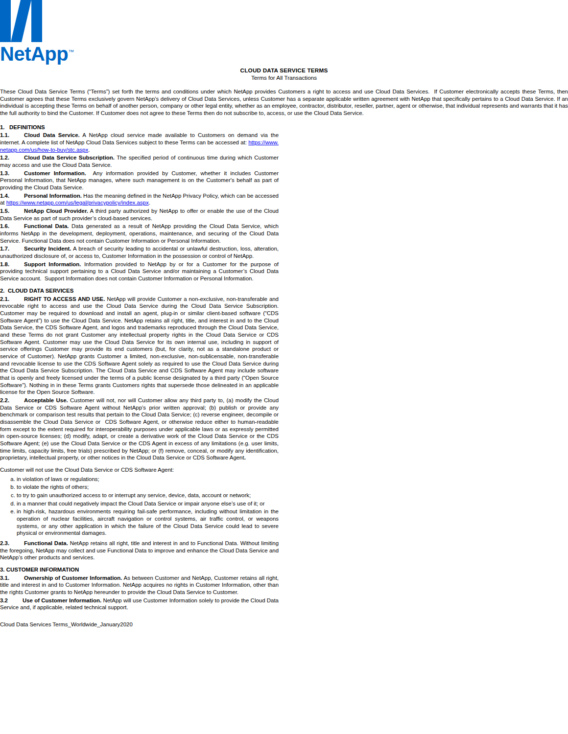NetApp™
CLOUD DATA SERVICE TERMS
Terms for All Transactions
These Cloud Data Service Terms (“Terms”) set forth the terms and conditions under which NetApp provides Customers a right to access and use Cloud Data Services. If Customer electronically accepts these Terms, then Customer agrees that these Terms exclusively govern NetApp’s delivery of Cloud Data Services, unless Customer has a separate applicable written agreement with NetApp that specifically pertains to a Cloud Data Service. If an individual is accepting these Terms on behalf of another person, company or other legal entity, whether as an employee, contractor, distributor, reseller, partner, agent or otherwise, that individual represents and warrants that it has the full authority to bind the Customer. If Customer does not agree to these Terms then do not subscribe to, access, or use the Cloud Data Service.
1. DEFINITIONS
1.1. Cloud Data Service. A NetApp cloud service made available to Customers on demand via the internet. A complete list of NetApp Cloud Data Services subject to these Terms can be accessed at: https://www.netapp.com/us/how-to-buy/stc.aspx.
1.2. Cloud Data Service Subscription. The specified period of continuous time during which Customer may access and use the Cloud Data Service.
1.3. Customer Information. Any information provided by Customer, whether it includes Customer Personal Information, that NetApp manages, where such management is on the Customer's behalf as part of providing the Cloud Data Service.
1.4. Personal Information. Has the meaning defined in the NetApp Privacy Policy, which can be accessed at https://www.netapp.com/us/legal/privacypolicy/index.aspx.
1.5. NetApp Cloud Provider. A third party authorized by NetApp to offer or enable the use of the Cloud Data Service as part of such provider’s cloud-based services.
1.6. Functional Data. Data generated as a result of NetApp providing the Cloud Data Service, which informs NetApp in the development, deployment, operations, maintenance, and securing of the Cloud Data Service. Functional Data does not contain Customer Information or Personal Information.
1.7. Security Incident. A breach of security leading to accidental or unlawful destruction, loss, alteration, unauthorized disclosure of, or access to, Customer Information in the possession or control of NetApp.
1.8. Support Information. Information provided to NetApp by or for a Customer for the purpose of providing technical support pertaining to a Cloud Data Service and/or maintaining a Customer’s Cloud Data Service account. Support Information does not contain Customer Information or Personal Information.
2. CLOUD DATA SERVICES
2.1. RIGHT TO ACCESS AND USE. NetApp will provide Customer a non-exclusive, non-transferable and revocable right to access and use the Cloud Data Service during the Cloud Data Service Subscription. Customer may be required to download and install an agent, plug-in or similar client-based software (“CDS Software Agent”) to use the Cloud Data Service. NetApp retains all right, title, and interest in and to the Cloud Data Service, the CDS Software Agent, and logos and trademarks reproduced through the Cloud Data Service, and these Terms do not grant Customer any intellectual property rights in the Cloud Data Service or CDS Software Agent. Customer may use the Cloud Data Service for its own internal use, including in support of service offerings Customer may provide its end customers (but, for clarity, not as a standalone product or service of Customer). NetApp grants Customer a limited, non-exclusive, non-sublicensable, non-transferable and revocable license to use the CDS Software Agent solely as required to use the Cloud Data Service during the Cloud Data Service Subscription. The Cloud Data Service and CDS Software Agent may include software that is openly and freely licensed under the terms of a public license designated by a third party (“Open Source Software”). Nothing in in these Terms grants Customers rights that supersede those delineated in an applicable license for the Open Source Software.
2.2. Acceptable Use. Customer will not, nor will Customer allow any third party to, (a) modify the Cloud Data Service or CDS Software Agent without NetApp’s prior written approval; (b) publish or provide any benchmark or comparison test results that pertain to the Cloud Data Service; (c) reverse engineer, decompile or disassemble the Cloud Data Service or CDS Software Agent, or otherwise reduce either to human-readable form except to the extent required for interoperability purposes under applicable laws or as expressly permitted in open-source licenses; (d) modify, adapt, or create a derivative work of the Cloud Data Service or the CDS Software Agent; (e) use the Cloud Data Service or the CDS Agent in excess of any limitations (e.g. user limits, time limits, capacity limits, free trials) prescribed by NetApp; or (f) remove, conceal, or modify any identification, proprietary, intellectual property, or other notices in the Cloud Data Service or CDS Software Agent.
Customer will not use the Cloud Data Service or CDS Software Agent:
in violation of laws or regulations;
to violate the rights of others;
to try to gain unauthorized access to or interrupt any service, device, data, account or network;
in a manner that could negatively impact the Cloud Data Service or impair anyone else’s use of it; or
in high-risk, hazardous environments requiring fail-safe performance, including without limitation in the operation of nuclear facilities, aircraft navigation or control systems, air traffic control, or weapons systems, or any other application in which the failure of the Cloud Data Service could lead to severe physical or environmental damages.
2.3. Functional Data. NetApp retains all right, title and interest in and to Functional Data. Without limiting the foregoing, NetApp may collect and use Functional Data to improve and enhance the Cloud Data Service and NetApp’s other products and services.
3. CUSTOMER INFORMATION
3.1. Ownership of Customer Information. As between Customer and NetApp, Customer retains all right, title and interest in and to Customer Information. NetApp acquires no rights in Customer Information, other than the rights Customer grants to NetApp hereunder to provide the Cloud Data Service to Customer.
3.2 Use of Customer Information. NetApp will use Customer Information solely to provide the Cloud Data Service and, if applicable, related technical support.
Cloud Data Services Terms_Worldwide_January2020